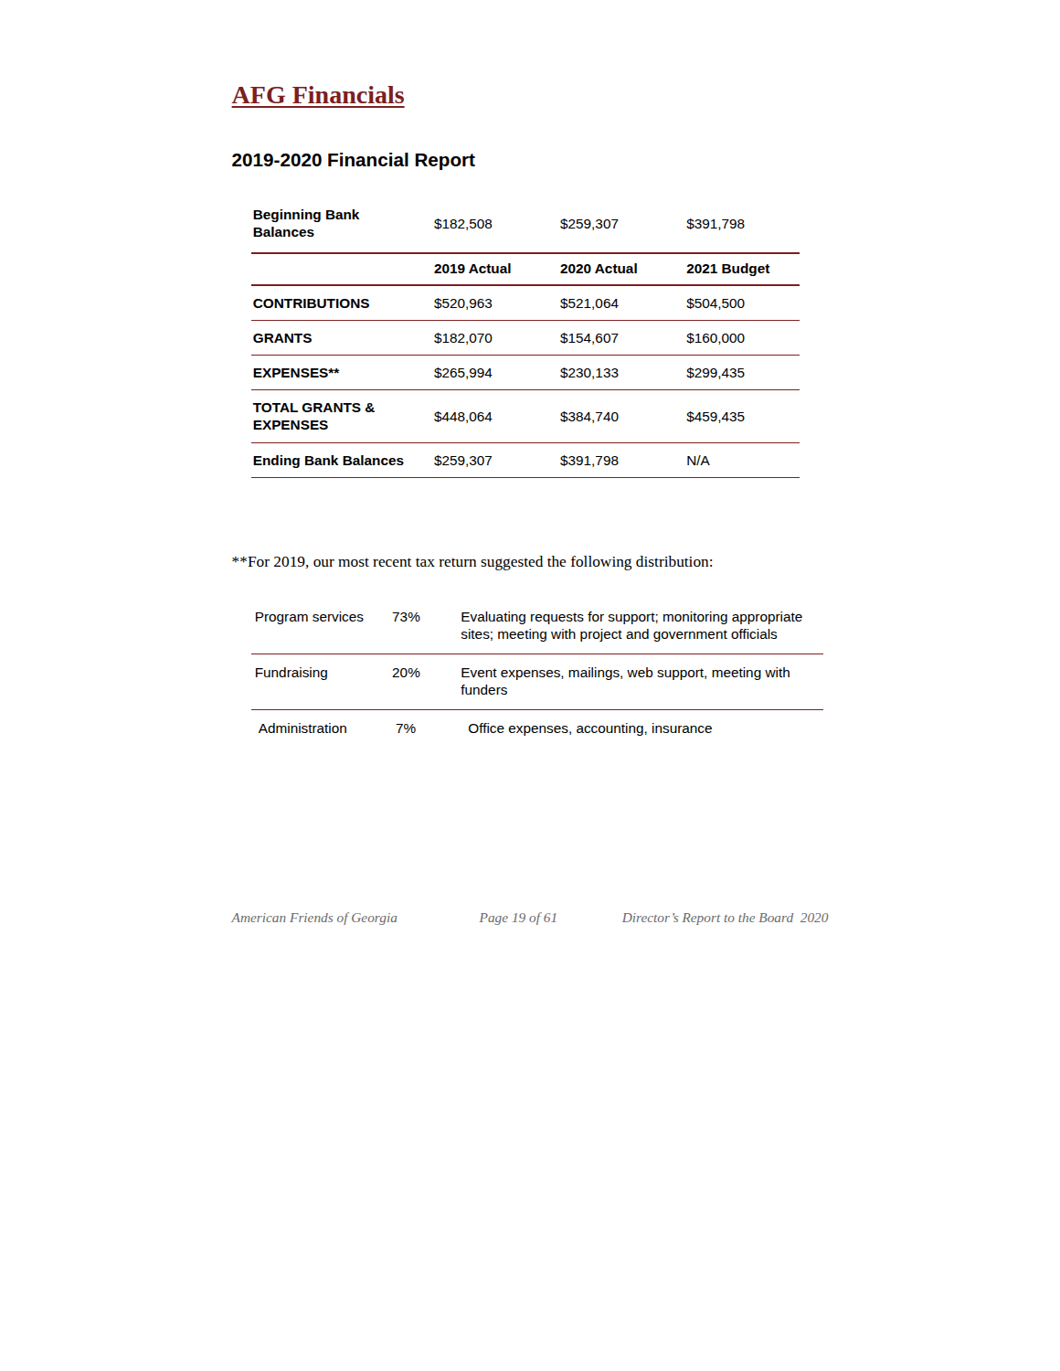AFG Financials
2019-2020 Financial Report
| Beginning Bank Balances | $182,508 | $259,307 | $391,798 |
| | 2019 Actual | 2020 Actual | 2021 Budget |
| CONTRIBUTIONS | $520,963 | $521,064 | $504,500 |
| GRANTS | $182,070 | $154,607 | $160,000 |
| EXPENSES** | $265,994 | $230,133 | $299,435 |
| TOTAL GRANTS & EXPENSES | $448,064 | $384,740 | $459,435 |
| Ending Bank Balances | $259,307 | $391,798 | N/A |
**For 2019, our most recent tax return suggested the following distribution:
| Program services | 73% | Evaluating requests for support; monitoring appropriate sites; meeting with project and government officials |
| Fundraising | 20% | Event expenses, mailings, web support, meeting with funders |
| Administration | 7% | Office expenses, accounting, insurance |
American Friends of Georgia Page 19 of 61 Director’s Report to the Board 2020